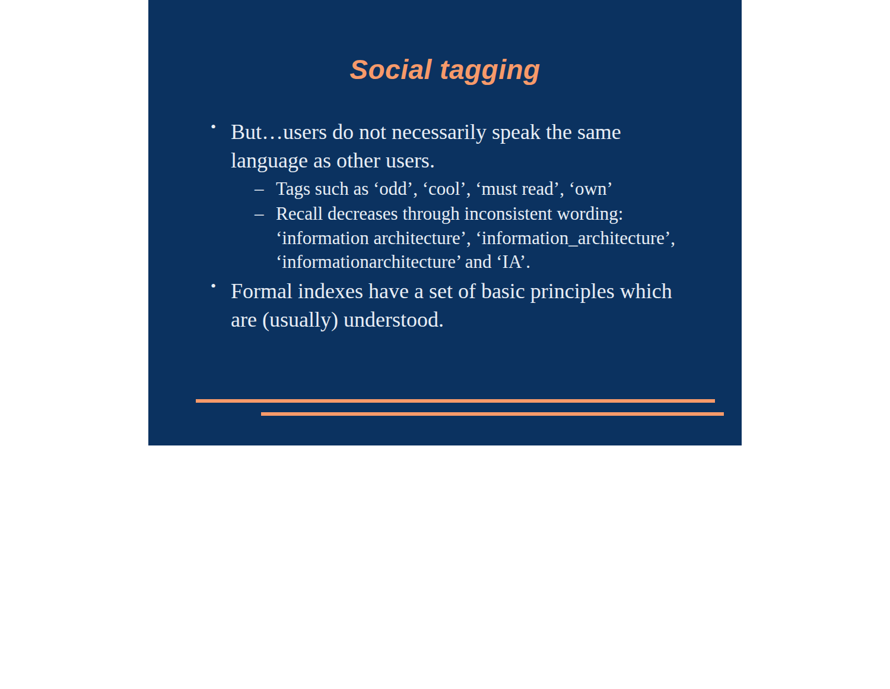Social tagging
But…users do not necessarily speak the same language as other users.
Tags such as ‘odd’, ‘cool’, ‘must read’, ‘own’
Recall decreases through inconsistent wording: ‘information architecture’, ‘information_architecture’, ‘informationarchitecture’ and ‘IA’.
Formal indexes have a set of basic principles which are (usually) understood.